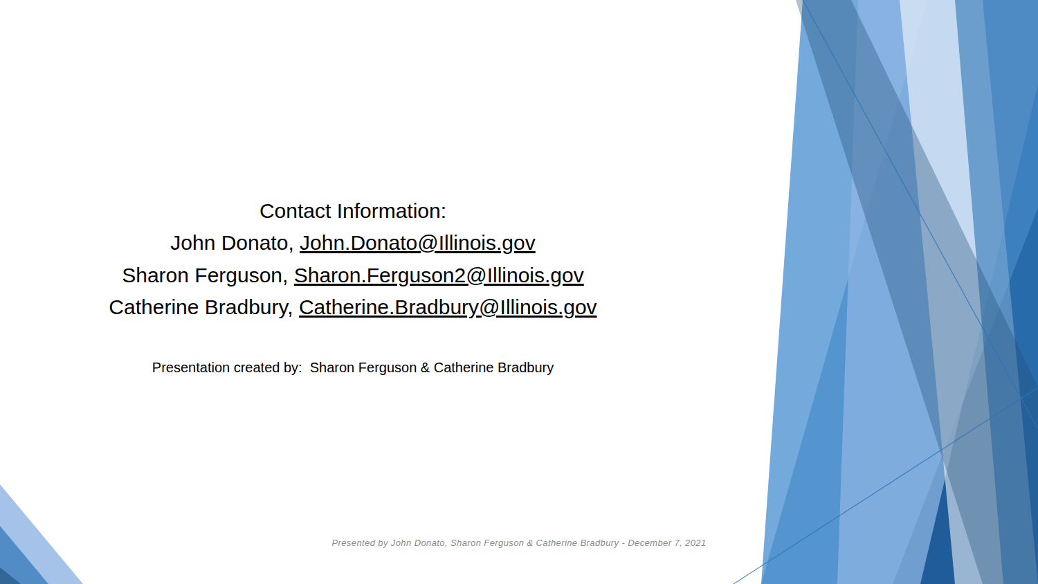Contact Information:
John Donato, John.Donato@Illinois.gov
Sharon Ferguson, Sharon.Ferguson2@Illinois.gov
Catherine Bradbury, Catherine.Bradbury@Illinois.gov
Presentation created by: Sharon Ferguson & Catherine Bradbury
Presented by John Donato, Sharon Ferguson & Catherine Bradbury - December 7, 2021